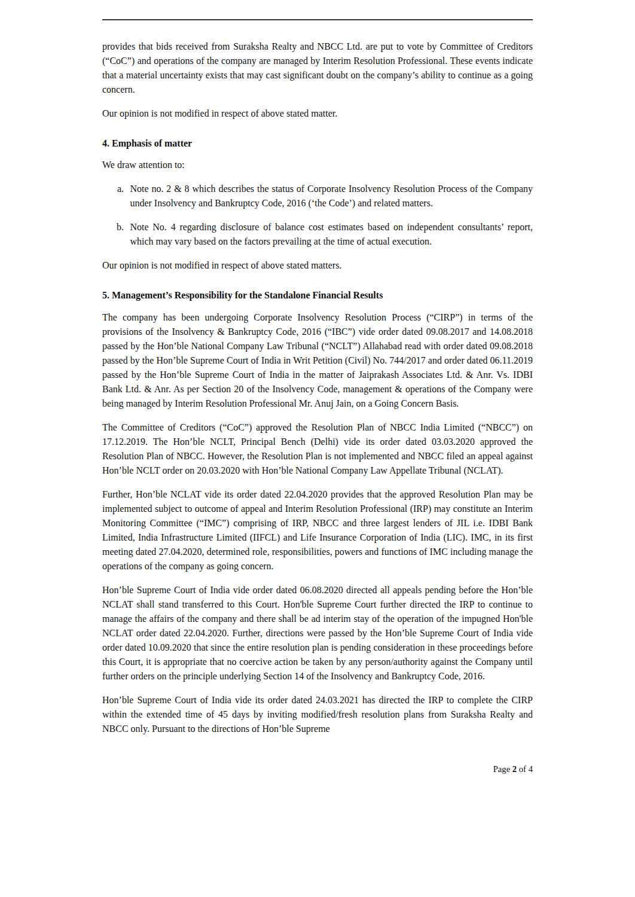provides that bids received from Suraksha Realty and NBCC Ltd. are put to vote by Committee of Creditors (“CoC”) and operations of the company are managed by Interim Resolution Professional. These events indicate that a material uncertainty exists that may cast significant doubt on the company’s ability to continue as a going concern.
Our opinion is not modified in respect of above stated matter.
4. Emphasis of matter
We draw attention to:
Note no. 2 & 8 which describes the status of Corporate Insolvency Resolution Process of the Company under Insolvency and Bankruptcy Code, 2016 (‘the Code’) and related matters.
Note No. 4 regarding disclosure of balance cost estimates based on independent consultants’ report, which may vary based on the factors prevailing at the time of actual execution.
Our opinion is not modified in respect of above stated matters.
5. Management’s Responsibility for the Standalone Financial Results
The company has been undergoing Corporate Insolvency Resolution Process (“CIRP”) in terms of the provisions of the Insolvency & Bankruptcy Code, 2016 (“IBC”) vide order dated 09.08.2017 and 14.08.2018 passed by the Hon’ble National Company Law Tribunal (“NCLT”) Allahabad read with order dated 09.08.2018 passed by the Hon’ble Supreme Court of India in Writ Petition (Civil) No. 744/2017 and order dated 06.11.2019 passed by the Hon’ble Supreme Court of India in the matter of Jaiprakash Associates Ltd. & Anr. Vs. IDBI Bank Ltd. & Anr. As per Section 20 of the Insolvency Code, management & operations of the Company were being managed by Interim Resolution Professional Mr. Anuj Jain, on a Going Concern Basis.
The Committee of Creditors (“CoC”) approved the Resolution Plan of NBCC India Limited (“NBCC”) on 17.12.2019. The Hon’ble NCLT, Principal Bench (Delhi) vide its order dated 03.03.2020 approved the Resolution Plan of NBCC. However, the Resolution Plan is not implemented and NBCC filed an appeal against Hon’ble NCLT order on 20.03.2020 with Hon’ble National Company Law Appellate Tribunal (NCLAT).
Further, Hon’ble NCLAT vide its order dated 22.04.2020 provides that the approved Resolution Plan may be implemented subject to outcome of appeal and Interim Resolution Professional (IRP) may constitute an Interim Monitoring Committee (“IMC”) comprising of IRP, NBCC and three largest lenders of JIL i.e. IDBI Bank Limited, India Infrastructure Limited (IIFCL) and Life Insurance Corporation of India (LIC). IMC, in its first meeting dated 27.04.2020, determined role, responsibilities, powers and functions of IMC including manage the operations of the company as going concern.
Hon’ble Supreme Court of India vide order dated 06.08.2020 directed all appeals pending before the Hon’ble NCLAT shall stand transferred to this Court. Hon'ble Supreme Court further directed the IRP to continue to manage the affairs of the company and there shall be ad interim stay of the operation of the impugned Hon'ble NCLAT order dated 22.04.2020. Further, directions were passed by the Hon’ble Supreme Court of India vide order dated 10.09.2020 that since the entire resolution plan is pending consideration in these proceedings before this Court, it is appropriate that no coercive action be taken by any person/authority against the Company until further orders on the principle underlying Section 14 of the Insolvency and Bankruptcy Code, 2016.
Hon’ble Supreme Court of India vide its order dated 24.03.2021 has directed the IRP to complete the CIRP within the extended time of 45 days by inviting modified/fresh resolution plans from Suraksha Realty and NBCC only. Pursuant to the directions of Hon’ble Supreme
Page 2 of 4